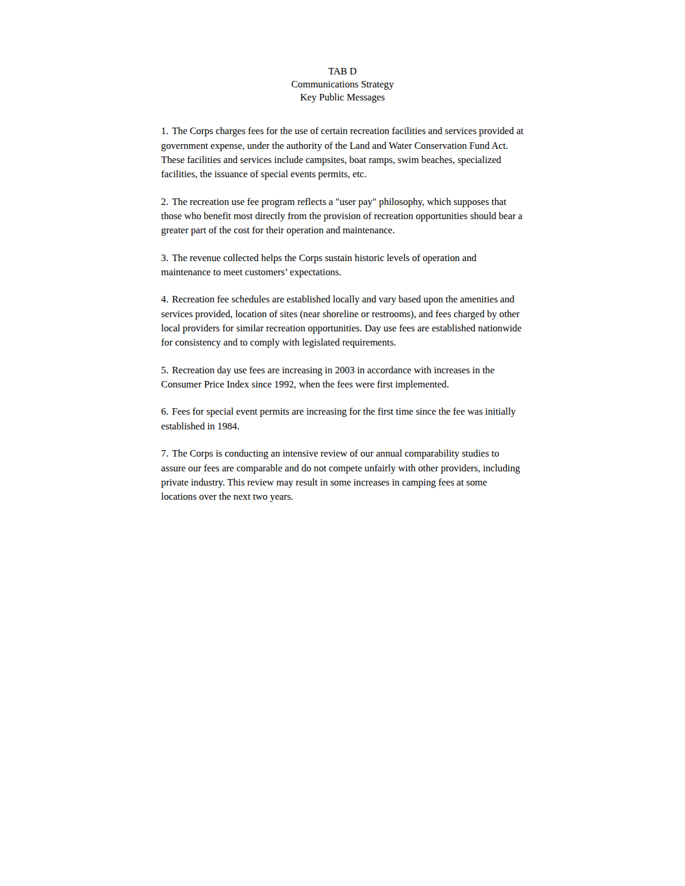TAB D
Communications Strategy
Key Public Messages
1. The Corps charges fees for the use of certain recreation facilities and services provided at government expense, under the authority of the Land and Water Conservation Fund Act. These facilities and services include campsites, boat ramps, swim beaches, specialized facilities, the issuance of special events permits, etc.
2. The recreation use fee program reflects a "user pay" philosophy, which supposes that those who benefit most directly from the provision of recreation opportunities should bear a greater part of the cost for their operation and maintenance.
3. The revenue collected helps the Corps sustain historic levels of operation and maintenance to meet customers’ expectations.
4. Recreation fee schedules are established locally and vary based upon the amenities and services provided, location of sites (near shoreline or restrooms), and fees charged by other local providers for similar recreation opportunities. Day use fees are established nationwide for consistency and to comply with legislated requirements.
5. Recreation day use fees are increasing in 2003 in accordance with increases in the Consumer Price Index since 1992, when the fees were first implemented.
6. Fees for special event permits are increasing for the first time since the fee was initially established in 1984.
7. The Corps is conducting an intensive review of our annual comparability studies to assure our fees are comparable and do not compete unfairly with other providers, including private industry. This review may result in some increases in camping fees at some locations over the next two years.